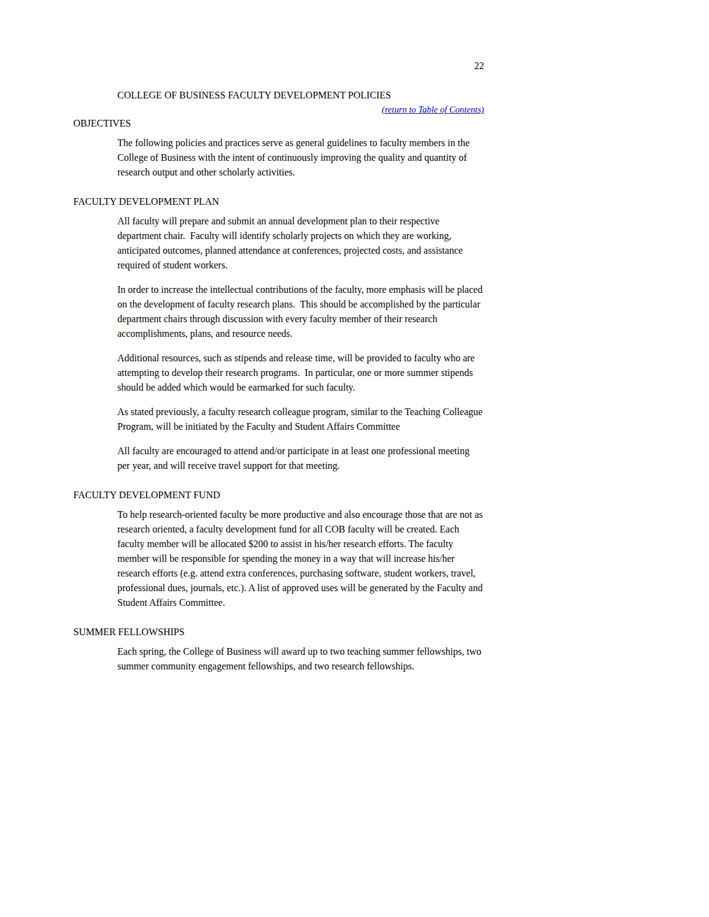22
COLLEGE OF BUSINESS FACULTY DEVELOPMENT POLICIES
(return to Table of Contents)
OBJECTIVES
The following policies and practices serve as general guidelines to faculty members in the College of Business with the intent of continuously improving the quality and quantity of research output and other scholarly activities.
FACULTY DEVELOPMENT PLAN
All faculty will prepare and submit an annual development plan to their respective department chair. Faculty will identify scholarly projects on which they are working, anticipated outcomes, planned attendance at conferences, projected costs, and assistance required of student workers.
In order to increase the intellectual contributions of the faculty, more emphasis will be placed on the development of faculty research plans. This should be accomplished by the particular department chairs through discussion with every faculty member of their research accomplishments, plans, and resource needs.
Additional resources, such as stipends and release time, will be provided to faculty who are attempting to develop their research programs. In particular, one or more summer stipends should be added which would be earmarked for such faculty.
As stated previously, a faculty research colleague program, similar to the Teaching Colleague Program, will be initiated by the Faculty and Student Affairs Committee
All faculty are encouraged to attend and/or participate in at least one professional meeting per year, and will receive travel support for that meeting.
FACULTY DEVELOPMENT FUND
To help research-oriented faculty be more productive and also encourage those that are not as research oriented, a faculty development fund for all COB faculty will be created. Each faculty member will be allocated $200 to assist in his/her research efforts. The faculty member will be responsible for spending the money in a way that will increase his/her research efforts (e.g. attend extra conferences, purchasing software, student workers, travel, professional dues, journals, etc.). A list of approved uses will be generated by the Faculty and Student Affairs Committee.
SUMMER FELLOWSHIPS
Each spring, the College of Business will award up to two teaching summer fellowships, two summer community engagement fellowships, and two research fellowships.